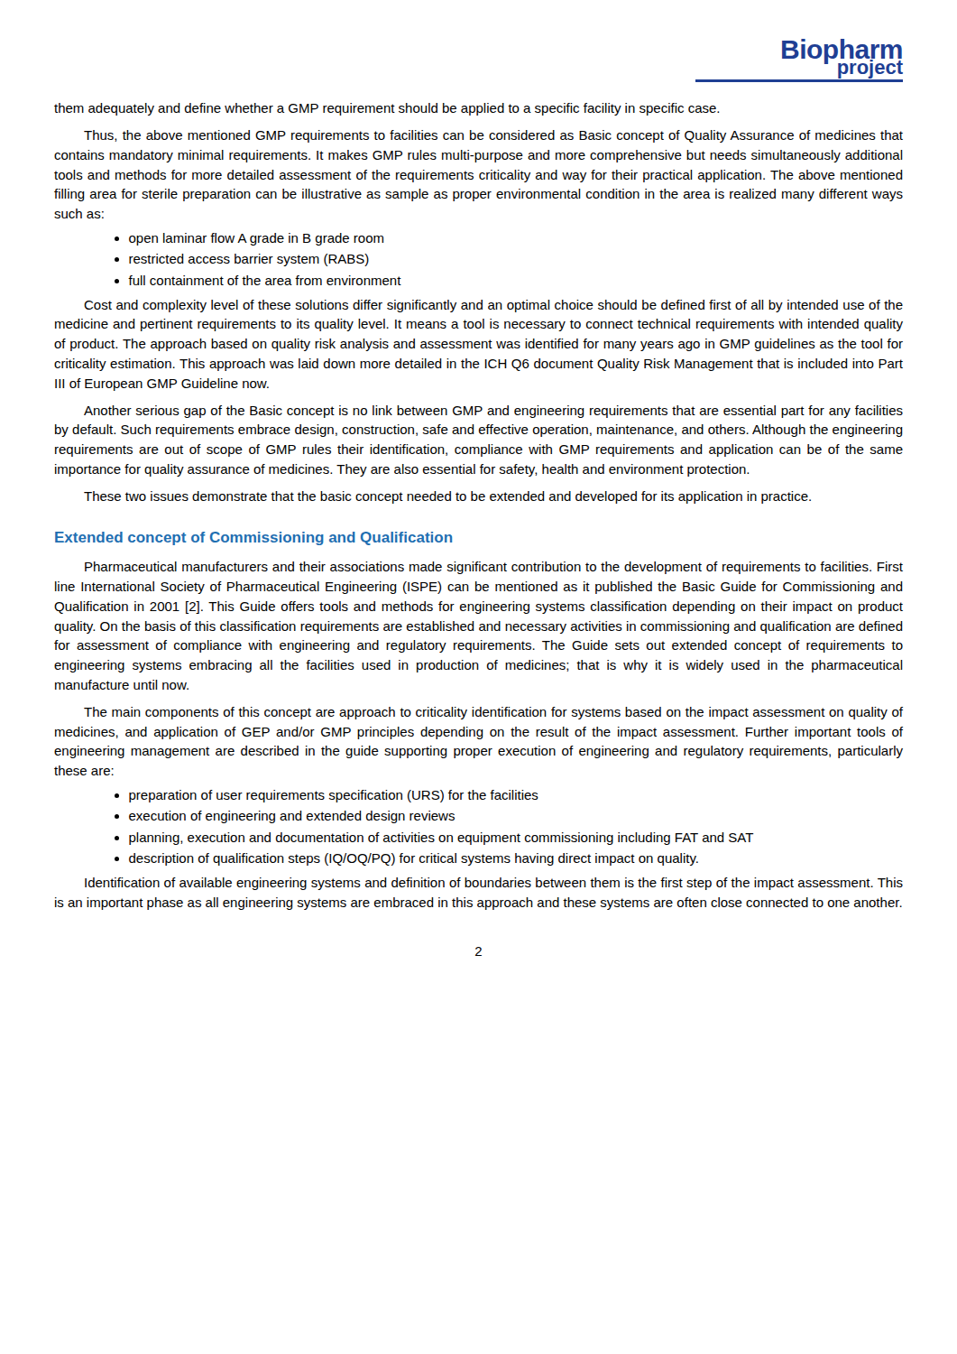Biopharm project
them adequately and define whether a GMP requirement should be applied to a specific facility in specific case.
Thus, the above mentioned GMP requirements to facilities can be considered as Basic concept of Quality Assurance of medicines that contains mandatory minimal requirements. It makes GMP rules multi-purpose and more comprehensive but needs simultaneously additional tools and methods for more detailed assessment of the requirements criticality and way for their practical application. The above mentioned filling area for sterile preparation can be illustrative as sample as proper environmental condition in the area is realized many different ways such as:
open laminar flow A grade in B grade room
restricted access barrier system (RABS)
full containment of the area from environment
Cost and complexity level of these solutions differ significantly and an optimal choice should be defined first of all by intended use of the medicine and pertinent requirements to its quality level. It means a tool is necessary to connect technical requirements with intended quality of product. The approach based on quality risk analysis and assessment was identified for many years ago in GMP guidelines as the tool for criticality estimation. This approach was laid down more detailed in the ICH Q6 document Quality Risk Management that is included into Part III of European GMP Guideline now.
Another serious gap of the Basic concept is no link between GMP and engineering requirements that are essential part for any facilities by default. Such requirements embrace design, construction, safe and effective operation, maintenance, and others. Although the engineering requirements are out of scope of GMP rules their identification, compliance with GMP requirements and application can be of the same importance for quality assurance of medicines. They are also essential for safety, health and environment protection.
These two issues demonstrate that the basic concept needed to be extended and developed for its application in practice.
Extended concept of Commissioning and Qualification
Pharmaceutical manufacturers and their associations made significant contribution to the development of requirements to facilities. First line International Society of Pharmaceutical Engineering (ISPE) can be mentioned as it published the Basic Guide for Commissioning and Qualification in 2001 [2]. This Guide offers tools and methods for engineering systems classification depending on their impact on product quality. On the basis of this classification requirements are established and necessary activities in commissioning and qualification are defined for assessment of compliance with engineering and regulatory requirements. The Guide sets out extended concept of requirements to engineering systems embracing all the facilities used in production of medicines; that is why it is widely used in the pharmaceutical manufacture until now.
The main components of this concept are approach to criticality identification for systems based on the impact assessment on quality of medicines, and application of GEP and/or GMP principles depending on the result of the impact assessment. Further important tools of engineering management are described in the guide supporting proper execution of engineering and regulatory requirements, particularly these are:
preparation of user requirements specification (URS) for the facilities
execution of engineering and extended design reviews
planning, execution and documentation of activities on equipment commissioning including FAT and SAT
description of qualification steps (IQ/OQ/PQ) for critical systems having direct impact on quality.
Identification of available engineering systems and definition of boundaries between them is the first step of the impact assessment. This is an important phase as all engineering systems are embraced in this approach and these systems are often close connected to one another.
2